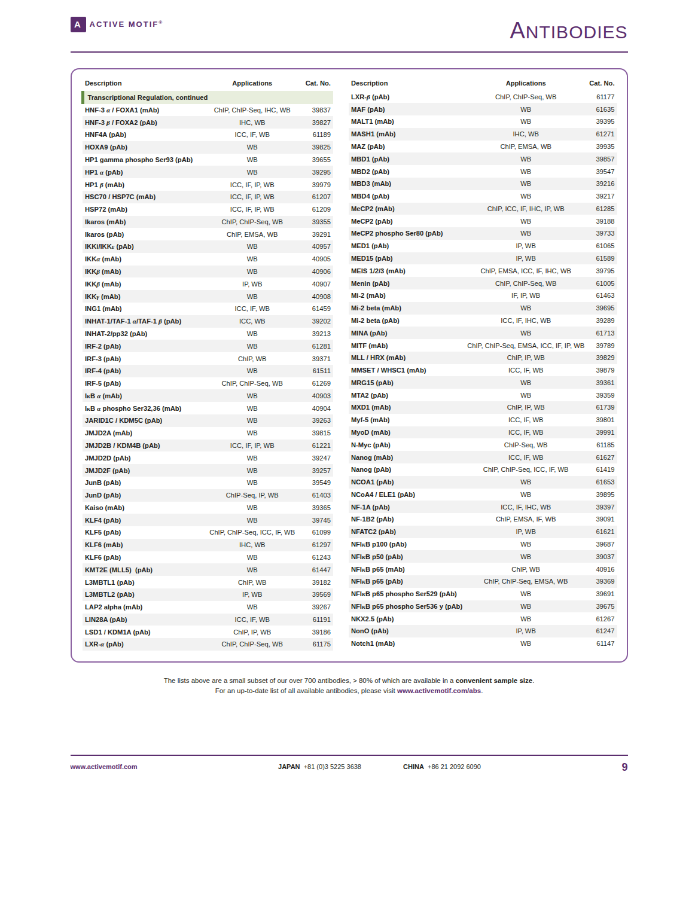A ACTIVE MOTIF®
Antibodies
| Description | Applications | Cat. No. |
| --- | --- | --- |
| Transcriptional Regulation, continued |
| HNF-3 α / FOXA1 (mAb) | ChIP, ChIP-Seq, IHC, WB | 39837 |
| HNF-3 β / FOXA2 (pAb) | IHC, WB | 39827 |
| HNF4A (pAb) | ICC, IF, WB | 61189 |
| HOXA9 (pAb) | WB | 39825 |
| HP1 gamma phospho Ser93 (pAb) | WB | 39655 |
| HP1 α (pAb) | WB | 39295 |
| HP1 β (mAb) | ICC, IF, IP, WB | 39979 |
| HSC70 / HSP7C (mAb) | ICC, IF, IP, WB | 61207 |
| HSP72 (mAb) | ICC, IF, IP, WB | 61209 |
| Ikaros (mAb) | ChIP, ChIP-Seq, WB | 39355 |
| Ikaros (pAb) | ChIP, EMSA, WB | 39291 |
| IKKi/IKK ε (pAb) | WB | 40957 |
| IKK α (mAb) | WB | 40905 |
| IKK β (mAb) | WB | 40906 |
| IKK β (mAb) | IP, WB | 40907 |
| IKK γ (mAb) | WB | 40908 |
| ING1 (mAb) | ICC, IF, WB | 61459 |
| INHAT-1/TAF-1 α /TAF-1 β (pAb) | ICC, WB | 39202 |
| INHAT-2/pp32 (pAb) | WB | 39213 |
| IRF-2 (pAb) | WB | 61281 |
| IRF-3 (pAb) | ChIP, WB | 39371 |
| IRF-4 (pAb) | WB | 61511 |
| IRF-5 (pAb) | ChIP, ChIP-Seq, WB | 61269 |
| I κ B α (mAb) | WB | 40903 |
| I κ B α phospho Ser32,36 (mAb) | WB | 40904 |
| JARID1C / KDM5C (pAb) | WB | 39263 |
| JMJD2A (mAb) | WB | 39815 |
| JMJD2B / KDM4B (pAb) | ICC, IF, IP, WB | 61221 |
| JMJD2D (pAb) | WB | 39247 |
| JMJD2F (pAb) | WB | 39257 |
| JunB (pAb) | WB | 39549 |
| JunD (pAb) | ChIP-Seq, IP, WB | 61403 |
| Kaiso (mAb) | WB | 39365 |
| KLF4 (pAb) | WB | 39745 |
| KLF5 (pAb) | ChIP, ChIP-Seq, ICC, IF, WB | 61099 |
| KLF6 (mAb) | IHC, WB | 61297 |
| KLF6 (pAb) | WB | 61243 |
| KMT2E (MLL5) (pAb) | WB | 61447 |
| L3MBTL1 (pAb) | ChIP, WB | 39182 |
| L3MBTL2 (pAb) | IP, WB | 39569 |
| LAP2 alpha (mAb) | WB | 39267 |
| LIN28A (pAb) | ICC, IF, WB | 61191 |
| LSD1 / KDM1A (pAb) | ChIP, IP, WB | 39186 |
| LXR- α (pAb) | ChIP, ChIP-Seq, WB | 61175 |
| Description | Applications | Cat. No. |
| --- | --- | --- |
| LXR- β (pAb) | ChIP, ChIP-Seq, WB | 61177 |
| MAF (pAb) | WB | 61635 |
| MALT1 (mAb) | WB | 39395 |
| MASH1 (mAb) | IHC, WB | 61271 |
| MAZ (pAb) | ChIP, EMSA, WB | 39935 |
| MBD1 (pAb) | WB | 39857 |
| MBD2 (pAb) | WB | 39547 |
| MBD3 (mAb) | WB | 39216 |
| MBD4 (pAb) | WB | 39217 |
| MeCP2 (mAb) | ChIP, ICC, IF, IHC, IP, WB | 61285 |
| MeCP2 (pAb) | WB | 39188 |
| MeCP2 phospho Ser80 (pAb) | WB | 39733 |
| MED1 (pAb) | IP, WB | 61065 |
| MED15 (pAb) | IP, WB | 61589 |
| MEIS 1/2/3 (mAb) | ChIP, EMSA, ICC, IF, IHC, WB | 39795 |
| Menin (pAb) | ChIP, ChIP-Seq, WB | 61005 |
| Mi-2 (mAb) | IF, IP, WB | 61463 |
| Mi-2 beta (mAb) | WB | 39695 |
| Mi-2 beta (pAb) | ICC, IF, IHC, WB | 39289 |
| MINA (pAb) | WB | 61713 |
| MITF (mAb) | ChIP, ChIP-Seq, EMSA, ICC, IF, IP, WB | 39789 |
| MLL / HRX (mAb) | ChIP, IP, WB | 39829 |
| MMSET / WHSC1 (mAb) | ICC, IF, WB | 39879 |
| MRG15 (pAb) | WB | 39361 |
| MTA2 (pAb) | WB | 39359 |
| MXD1 (mAb) | ChIP, IP, WB | 61739 |
| Myf-5 (mAb) | ICC, IF, WB | 39801 |
| MyoD (mAb) | ICC, IF, WB | 39991 |
| N-Myc (pAb) | ChIP-Seq, WB | 61185 |
| Nanog (mAb) | ICC, IF, WB | 61627 |
| Nanog (pAb) | ChIP, ChIP-Seq, ICC, IF, WB | 61419 |
| NCOA1 (pAb) | WB | 61653 |
| NCoA4 / ELE1 (pAb) | WB | 39895 |
| NF-1A (pAb) | ICC, IF, IHC, WB | 39397 |
| NF-1B2 (pAb) | ChIP, EMSA, IF, WB | 39091 |
| NFATC2 (pAb) | IP, WB | 61621 |
| NFI κ B p100 (pAb) | WB | 39687 |
| NFI κ B p50 (pAb) | WB | 39037 |
| NFI κ B p65 (mAb) | ChIP, WB | 40916 |
| NFI κ B p65 (pAb) | ChIP, ChIP-Seq, EMSA, WB | 39369 |
| NFI κ B p65 phospho Ser529 (pAb) | WB | 39691 |
| NFI κ B p65 phospho Ser536 y (pAb) | WB | 39675 |
| NKX2.5 (pAb) | WB | 61267 |
| NonO (pAb) | IP, WB | 61247 |
| Notch1 (mAb) | WB | 61147 |
The lists above are a small subset of our over 700 antibodies, > 80% of which are available in a convenient sample size.
For an up-to-date list of all available antibodies, please visit www.activemotif.com/abs.
www.activemotif.com
JAPAN +81 (0)3 5225 3638 CHINA +86 21 2092 6090
9